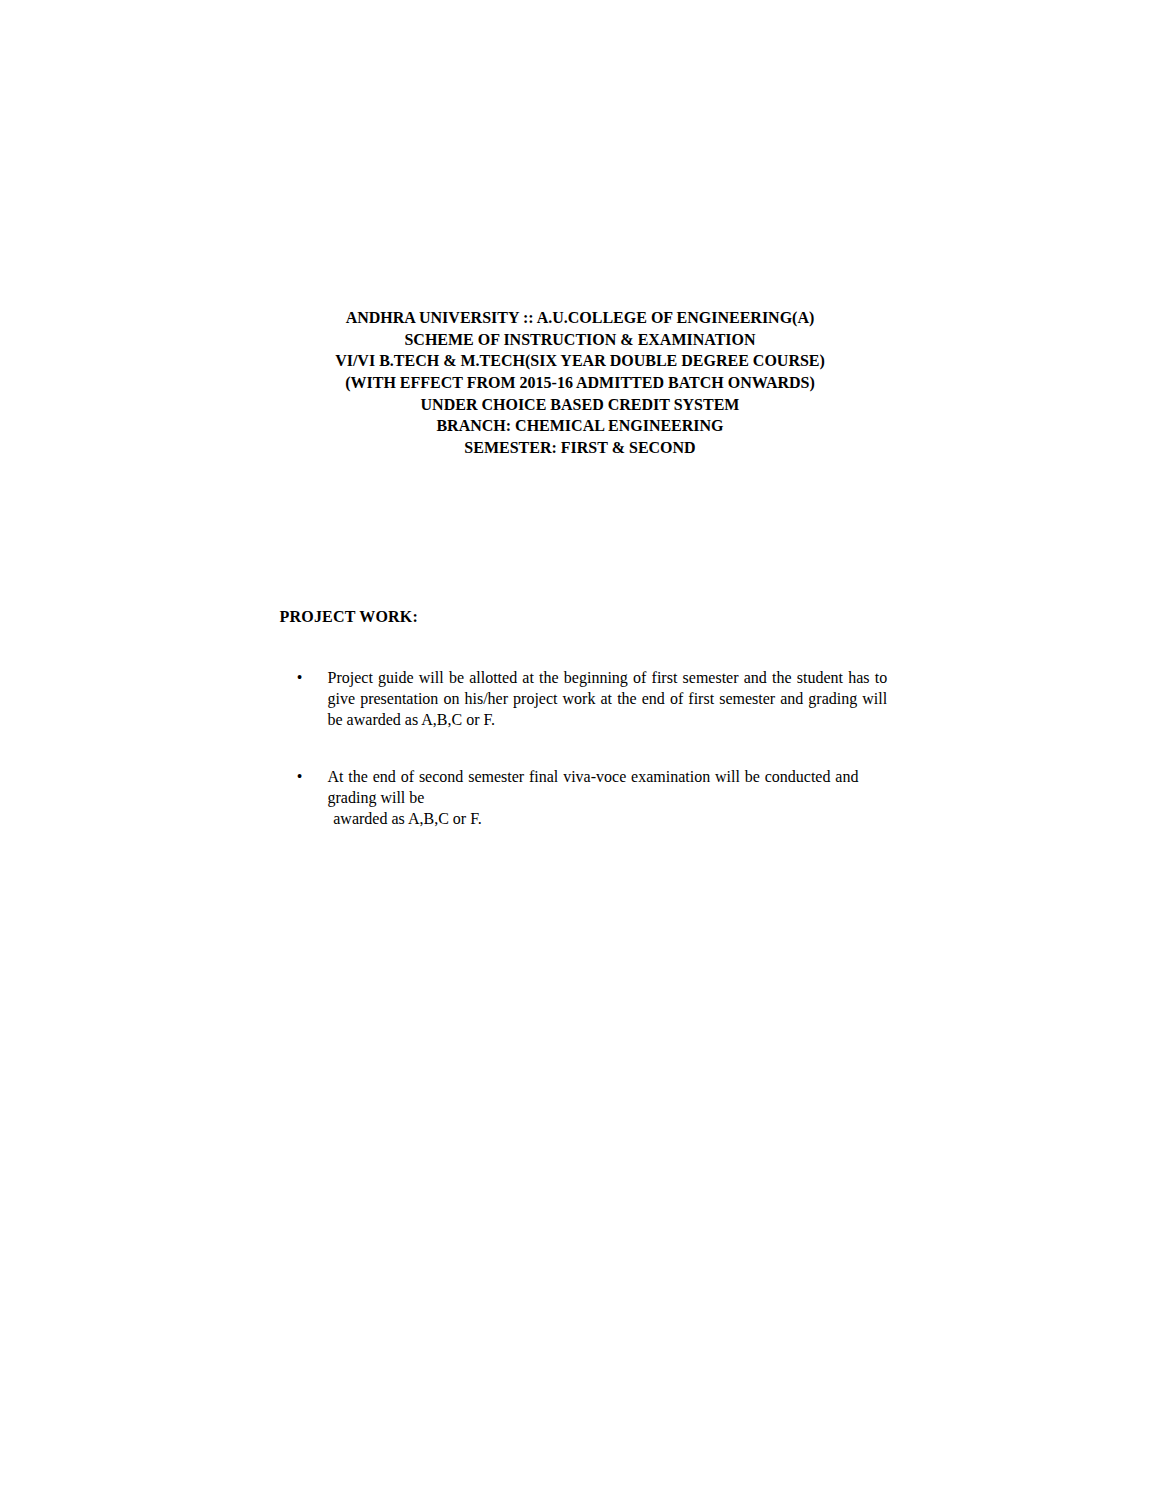Andhra University :: A.U.College of Engineering(A)
Scheme of Instruction & Examination
VI/VI B.Tech & M.Tech(Six Year Double Degree Course)
(With effect from 2015-16 admitted batch onwards)
Under Choice Based Credit System
Branch: Chemical Engineering
Semester: First & Second
PROJECT WORK:
Project guide will be allotted at the beginning of first semester and the student has to give presentation on his/her project work at the end of first semester and grading will be awarded as A,B,C or F.
At the end of second semester final viva-voce examination will be conducted and grading will be awarded as A,B,C or F.